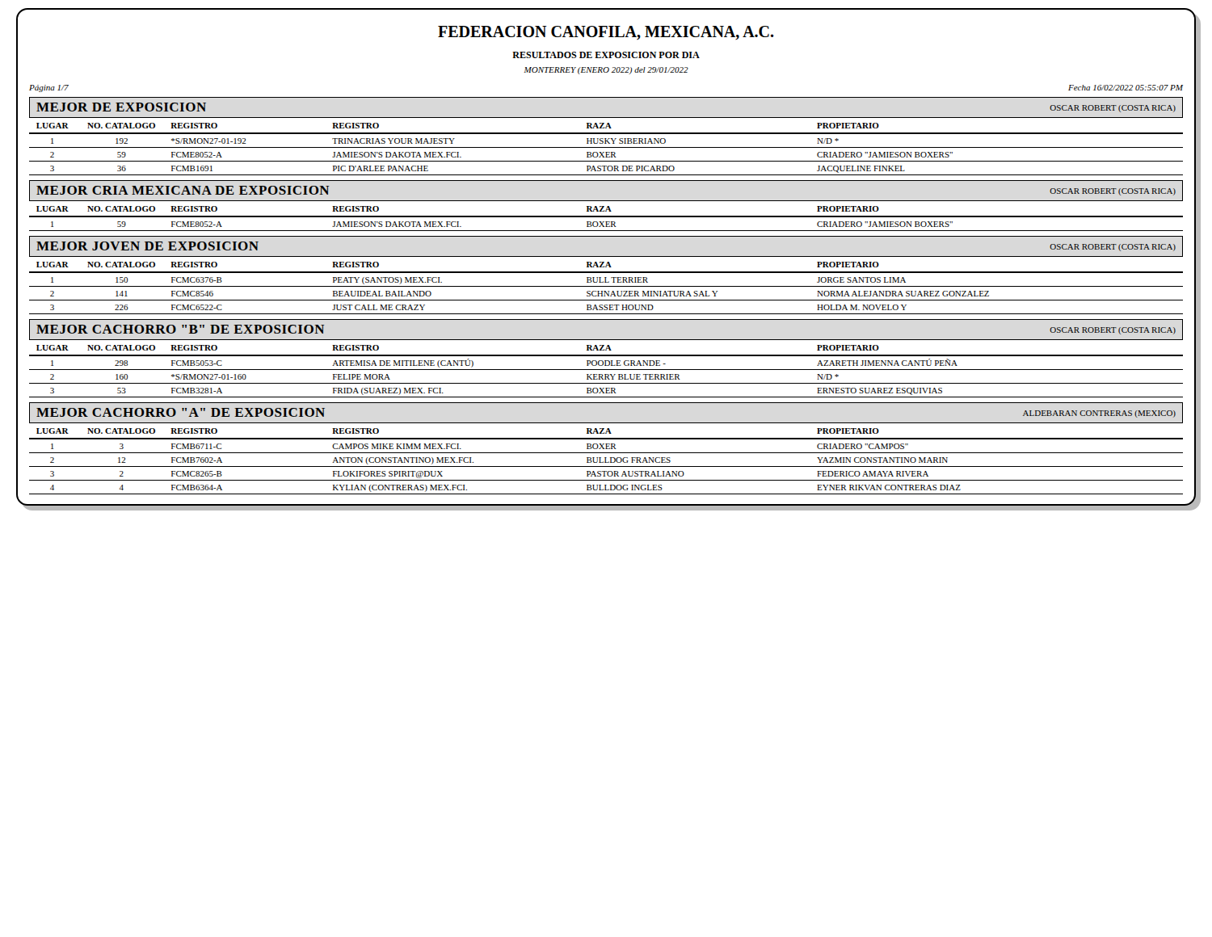FEDERACION CANOFILA, MEXICANA, A.C.
RESULTADOS DE EXPOSICION POR DIA
MONTERREY (ENERO 2022) del 29/01/2022
Página 1/7 Fecha 16/02/2022 05:55:07 PM
MEJOR DE EXPOSICION OSCAR ROBERT (COSTA RICA)
| LUGAR | NO. CATALOGO | REGISTRO | REGISTRO | RAZA | PROPIETARIO |
| --- | --- | --- | --- | --- | --- |
| 1 | 192 | *S/RMON27-01-192 | TRINACRIAS YOUR MAJESTY | HUSKY SIBERIANO | N/D * |
| 2 | 59 | FCME8052-A | JAMIESON'S DAKOTA MEX.FCI. | BOXER | CRIADERO "JAMIESON BOXERS" |
| 3 | 36 | FCMB1691 | PIC D'ARLEE PANACHE | PASTOR DE PICARDO | JACQUELINE FINKEL |
MEJOR CRIA MEXICANA DE EXPOSICION OSCAR ROBERT (COSTA RICA)
| LUGAR | NO. CATALOGO | REGISTRO | REGISTRO | RAZA | PROPIETARIO |
| --- | --- | --- | --- | --- | --- |
| 1 | 59 | FCME8052-A | JAMIESON'S DAKOTA MEX.FCI. | BOXER | CRIADERO "JAMIESON BOXERS" |
MEJOR JOVEN DE EXPOSICION OSCAR ROBERT (COSTA RICA)
| LUGAR | NO. CATALOGO | REGISTRO | REGISTRO | RAZA | PROPIETARIO |
| --- | --- | --- | --- | --- | --- |
| 1 | 150 | FCMC6376-B | PEATY (SANTOS) MEX.FCI. | BULL TERRIER | JORGE SANTOS LIMA |
| 2 | 141 | FCMC8546 | BEAUIDEAL BAILANDO | SCHNAUZER MINIATURA SAL Y | NORMA ALEJANDRA SUAREZ GONZALEZ |
| 3 | 226 | FCMC6522-C | JUST CALL ME CRAZY | BASSET HOUND | HOLDA M. NOVELO Y |
MEJOR CACHORRO "B" DE EXPOSICION OSCAR ROBERT (COSTA RICA)
| LUGAR | NO. CATALOGO | REGISTRO | REGISTRO | RAZA | PROPIETARIO |
| --- | --- | --- | --- | --- | --- |
| 1 | 298 | FCMB5053-C | ARTEMISA DE MITILENE (CANTÚ) | POODLE GRANDE - | AZARETH JIMENNA CANTÚ PEÑA |
| 2 | 160 | *S/RMON27-01-160 | FELIPE MORA | KERRY BLUE TERRIER | N/D * |
| 3 | 53 | FCMB3281-A | FRIDA (SUAREZ) MEX. FCI. | BOXER | ERNESTO SUAREZ ESQUIVIAS |
MEJOR CACHORRO "A" DE EXPOSICION ALDEBARAN CONTRERAS (MEXICO)
| LUGAR | NO. CATALOGO | REGISTRO | REGISTRO | RAZA | PROPIETARIO |
| --- | --- | --- | --- | --- | --- |
| 1 | 3 | FCMB6711-C | CAMPOS MIKE KIMM MEX.FCI. | BOXER | CRIADERO "CAMPOS" |
| 2 | 12 | FCMB7602-A | ANTON (CONSTANTINO) MEX.FCI. | BULLDOG FRANCES | YAZMIN CONSTANTINO MARIN |
| 3 | 2 | FCMC8265-B | FLOKIFORES SPIRIT@DUX | PASTOR AUSTRALIANO | FEDERICO AMAYA RIVERA |
| 4 | 4 | FCMB6364-A | KYLIAN (CONTRERAS) MEX.FCI. | BULLDOG INGLES | EYNER RIKVAN CONTRERAS DIAZ |